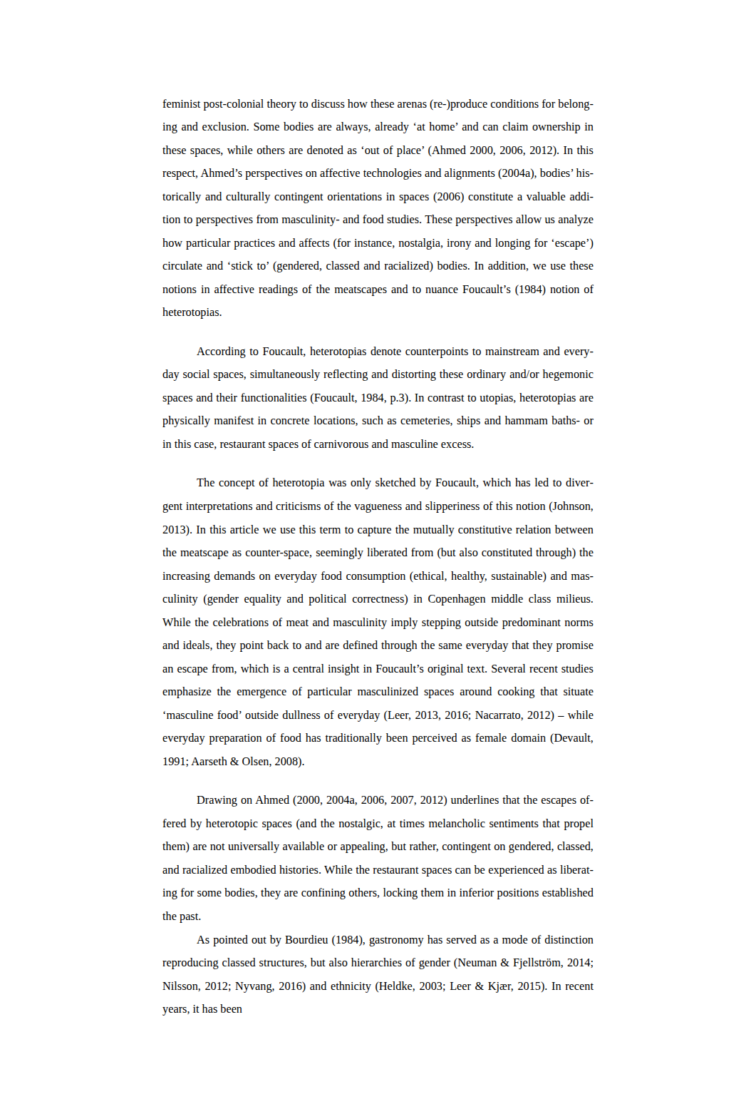feminist post-colonial theory to discuss how these arenas (re-)produce conditions for belonging and exclusion. Some bodies are always, already ‘at home’ and can claim ownership in these spaces, while others are denoted as ‘out of place’ (Ahmed 2000, 2006, 2012). In this respect, Ahmed’s perspectives on affective technologies and alignments (2004a), bodies’ historically and culturally contingent orientations in spaces (2006) constitute a valuable addition to perspectives from masculinity- and food studies. These perspectives allow us analyze how particular practices and affects (for instance, nostalgia, irony and longing for ‘escape’) circulate and ‘stick to’ (gendered, classed and racialized) bodies. In addition, we use these notions in affective readings of the meatscapes and to nuance Foucault’s (1984) notion of heterotopias.
According to Foucault, heterotopias denote counterpoints to mainstream and everyday social spaces, simultaneously reflecting and distorting these ordinary and/or hegemonic spaces and their functionalities (Foucault, 1984, p.3). In contrast to utopias, heterotopias are physically manifest in concrete locations, such as cemeteries, ships and hammam baths- or in this case, restaurant spaces of carnivorous and masculine excess.
The concept of heterotopia was only sketched by Foucault, which has led to divergent interpretations and criticisms of the vagueness and slipperiness of this notion (Johnson, 2013). In this article we use this term to capture the mutually constitutive relation between the meatscape as counter-space, seemingly liberated from (but also constituted through) the increasing demands on everyday food consumption (ethical, healthy, sustainable) and masculinity (gender equality and political correctness) in Copenhagen middle class milieus. While the celebrations of meat and masculinity imply stepping outside predominant norms and ideals, they point back to and are defined through the same everyday that they promise an escape from, which is a central insight in Foucault’s original text. Several recent studies emphasize the emergence of particular masculinized spaces around cooking that situate ‘masculine food’ outside dullness of everyday (Leer, 2013, 2016; Nacarrato, 2012) – while everyday preparation of food has traditionally been perceived as female domain (Devault, 1991; Aarseth & Olsen, 2008).
Drawing on Ahmed (2000, 2004a, 2006, 2007, 2012) underlines that the escapes offered by heterotopic spaces (and the nostalgic, at times melancholic sentiments that propel them) are not universally available or appealing, but rather, contingent on gendered, classed, and racialized embodied histories. While the restaurant spaces can be experienced as liberating for some bodies, they are confining others, locking them in inferior positions established the past.
As pointed out by Bourdieu (1984), gastronomy has served as a mode of distinction reproducing classed structures, but also hierarchies of gender (Neuman & Fjellström, 2014; Nilsson, 2012; Nyvang, 2016) and ethnicity (Heldke, 2003; Leer & Kjær, 2015). In recent years, it has been